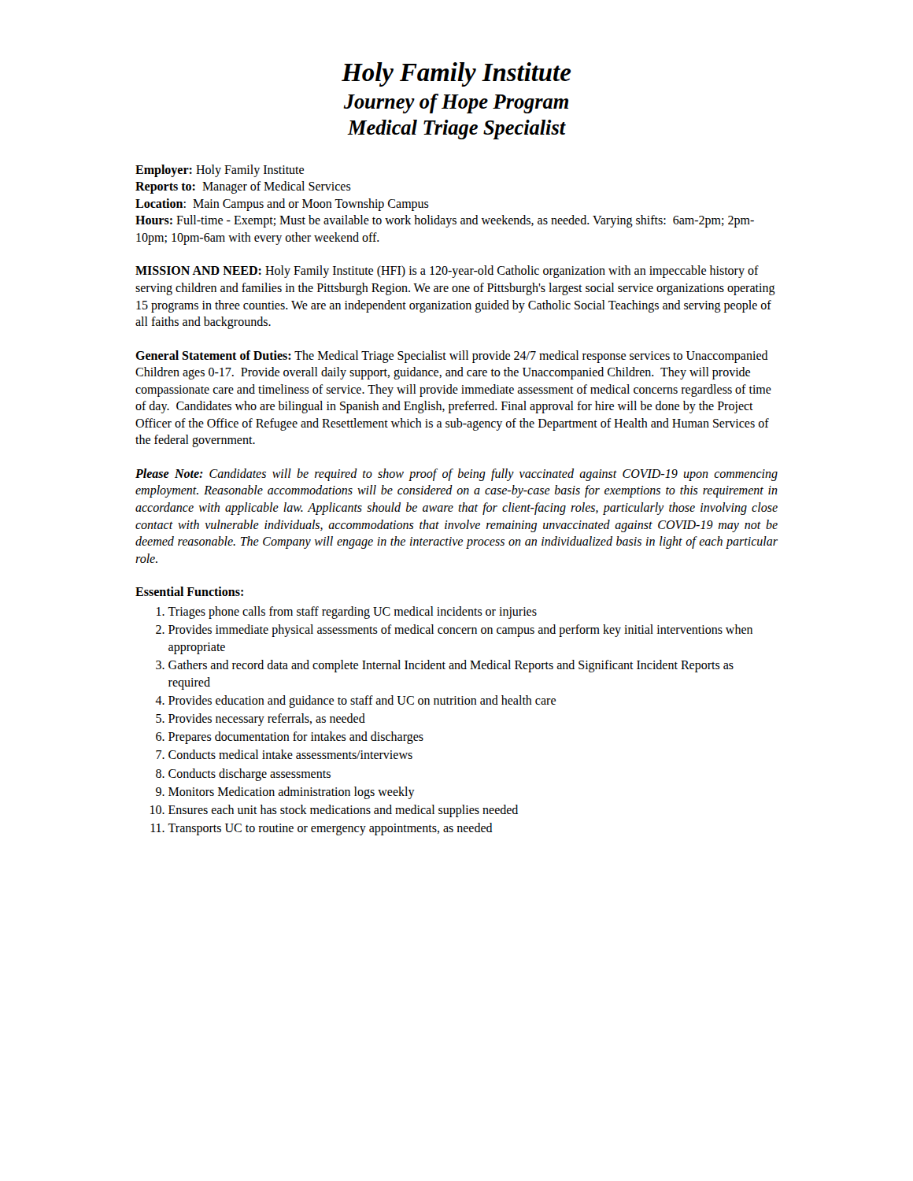Holy Family Institute
Journey of Hope Program
Medical Triage Specialist
Employer: Holy Family Institute
Reports to: Manager of Medical Services
Location: Main Campus and or Moon Township Campus
Hours: Full-time - Exempt; Must be available to work holidays and weekends, as needed. Varying shifts: 6am-2pm; 2pm-10pm; 10pm-6am with every other weekend off.
MISSION AND NEED: Holy Family Institute (HFI) is a 120-year-old Catholic organization with an impeccable history of serving children and families in the Pittsburgh Region. We are one of Pittsburgh's largest social service organizations operating 15 programs in three counties. We are an independent organization guided by Catholic Social Teachings and serving people of all faiths and backgrounds.
General Statement of Duties: The Medical Triage Specialist will provide 24/7 medical response services to Unaccompanied Children ages 0-17. Provide overall daily support, guidance, and care to the Unaccompanied Children. They will provide compassionate care and timeliness of service. They will provide immediate assessment of medical concerns regardless of time of day. Candidates who are bilingual in Spanish and English, preferred. Final approval for hire will be done by the Project Officer of the Office of Refugee and Resettlement which is a sub-agency of the Department of Health and Human Services of the federal government.
Please Note: Candidates will be required to show proof of being fully vaccinated against COVID-19 upon commencing employment. Reasonable accommodations will be considered on a case-by-case basis for exemptions to this requirement in accordance with applicable law. Applicants should be aware that for client-facing roles, particularly those involving close contact with vulnerable individuals, accommodations that involve remaining unvaccinated against COVID-19 may not be deemed reasonable. The Company will engage in the interactive process on an individualized basis in light of each particular role.
Essential Functions:
Triages phone calls from staff regarding UC medical incidents or injuries
Provides immediate physical assessments of medical concern on campus and perform key initial interventions when appropriate
Gathers and record data and complete Internal Incident and Medical Reports and Significant Incident Reports as required
Provides education and guidance to staff and UC on nutrition and health care
Provides necessary referrals, as needed
Prepares documentation for intakes and discharges
Conducts medical intake assessments/interviews
Conducts discharge assessments
Monitors Medication administration logs weekly
Ensures each unit has stock medications and medical supplies needed
Transports UC to routine or emergency appointments, as needed